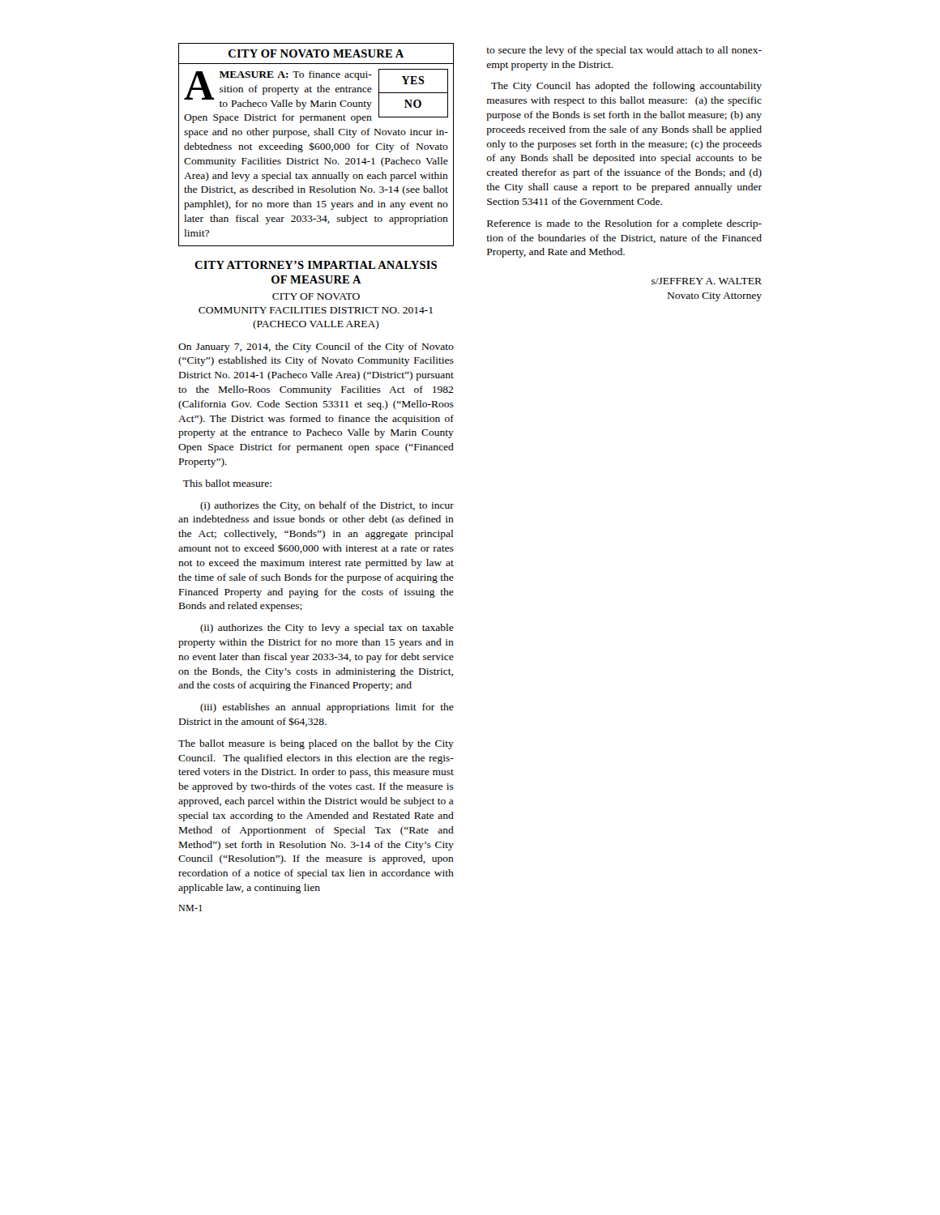CITY OF NOVATO MEASURE A
| YES |
| NO |
A
MEASURE A: To finance acquisition of property at the entrance to Pacheco Valle by Marin County Open Space District for permanent open space and no other purpose, shall City of Novato incur indebtedness not exceeding $600,000 for City of Novato Community Facilities District No. 2014-1 (Pacheco Valle Area) and levy a special tax annually on each parcel within the District, as described in Resolution No. 3-14 (see ballot pamphlet), for no more than 15 years and in any event no later than fiscal year 2033-34, subject to appropriation limit?
CITY ATTORNEY’S IMPARTIAL ANALYSIS
OF MEASURE A
CITY OF NOVATO
COMMUNITY FACILITIES DISTRICT NO. 2014-1
(PACHECO VALLE AREA)
On January 7, 2014, the City Council of the City of Novato (“City”) established its City of Novato Community Facilities District No. 2014-1 (Pacheco Valle Area) (“District”) pursuant to the Mello-Roos Community Facilities Act of 1982 (California Gov. Code Section 53311 et seq.) (“Mello-Roos Act”). The District was formed to finance the acquisition of property at the entrance to Pacheco Valle by Marin County Open Space District for permanent open space (“Financed Property”).
This ballot measure:
(i) authorizes the City, on behalf of the District, to incur an indebtedness and issue bonds or other debt (as defined in the Act; collectively, “Bonds”) in an aggregate principal amount not to exceed $600,000 with interest at a rate or rates not to exceed the maximum interest rate permitted by law at the time of sale of such Bonds for the purpose of acquiring the Financed Property and paying for the costs of issuing the Bonds and related expenses;
(ii) authorizes the City to levy a special tax on taxable property within the District for no more than 15 years and in no event later than fiscal year 2033-34, to pay for debt service on the Bonds, the City’s costs in administering the District, and the costs of acquiring the Financed Property; and
(iii) establishes an annual appropriations limit for the District in the amount of $64,328.
The ballot measure is being placed on the ballot by the City Council. The qualified electors in this election are the registered voters in the District. In order to pass, this measure must be approved by two-thirds of the votes cast. If the measure is approved, each parcel within the District would be subject to a special tax according to the Amended and Restated Rate and Method of Apportionment of Special Tax (“Rate and Method”) set forth in Resolution No. 3-14 of the City’s City Council (“Resolution”). If the measure is approved, upon recordation of a notice of special tax lien in accordance with applicable law, a continuing lien
to secure the levy of the special tax would attach to all nonexempt property in the District.
The City Council has adopted the following accountability measures with respect to this ballot measure: (a) the specific purpose of the Bonds is set forth in the ballot measure; (b) any proceeds received from the sale of any Bonds shall be applied only to the purposes set forth in the measure; (c) the proceeds of any Bonds shall be deposited into special accounts to be created therefor as part of the issuance of the Bonds; and (d) the City shall cause a report to be prepared annually under Section 53411 of the Government Code.
Reference is made to the Resolution for a complete description of the boundaries of the District, nature of the Financed Property, and Rate and Method.
s/JEFFREY A. WALTER
Novato City Attorney
NM-1